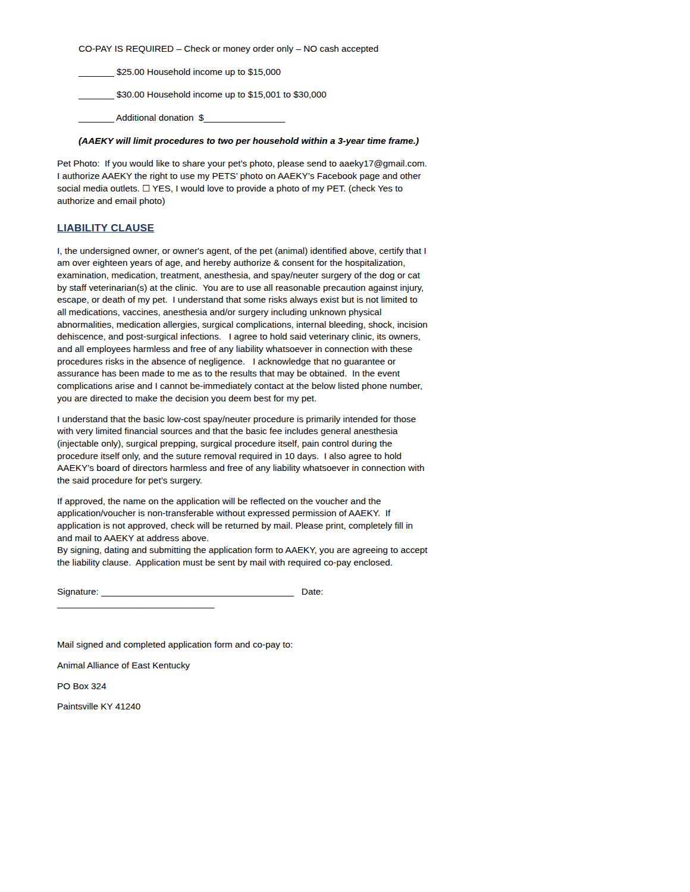CO-PAY IS REQUIRED – Check or money order only – NO cash accepted
_______ $25.00 Household income up to $15,000
_______ $30.00 Household income up to $15,001 to $30,000
_______ Additional donation $________________
(AAEKY will limit procedures to two per household within a 3-year time frame.)
Pet Photo: If you would like to share your pet’s photo, please send to aaeky17@gmail.com.
I authorize AAEKY the right to use my PETS’ photo on AAEKY’s Facebook page and other social media outlets. ☐ YES, I would love to provide a photo of my PET. (check Yes to authorize and email photo)
LIABILITY CLAUSE
I, the undersigned owner, or owner's agent, of the pet (animal) identified above, certify that I am over eighteen years of age, and hereby authorize & consent for the hospitalization, examination, medication, treatment, anesthesia, and spay/neuter surgery of the dog or cat by staff veterinarian(s) at the clinic. You are to use all reasonable precaution against injury, escape, or death of my pet. I understand that some risks always exist but is not limited to all medications, vaccines, anesthesia and/or surgery including unknown physical abnormalities, medication allergies, surgical complications, internal bleeding, shock, incision dehiscence, and post-surgical infections. I agree to hold said veterinary clinic, its owners, and all employees harmless and free of any liability whatsoever in connection with these procedures risks in the absence of negligence. I acknowledge that no guarantee or assurance has been made to me as to the results that may be obtained. In the event complications arise and I cannot be-immediately contact at the below listed phone number, you are directed to make the decision you deem best for my pet.
I understand that the basic low-cost spay/neuter procedure is primarily intended for those with very limited financial sources and that the basic fee includes general anesthesia (injectable only), surgical prepping, surgical procedure itself, pain control during the procedure itself only, and the suture removal required in 10 days. I also agree to hold AAEKY’s board of directors harmless and free of any liability whatsoever in connection with the said procedure for pet’s surgery.
If approved, the name on the application will be reflected on the voucher and the application/voucher is non-transferable without expressed permission of AAEKY. If application is not approved, check will be returned by mail. Please print, completely fill in and mail to AAEKY at address above.
By signing, dating and submitting the application form to AAEKY, you are agreeing to accept the liability clause. Application must be sent by mail with required co-pay enclosed.
Signature: ______________________________________ Date: _______________________________
Mail signed and completed application form and co-pay to:
Animal Alliance of East Kentucky
PO Box 324
Paintsville KY 41240